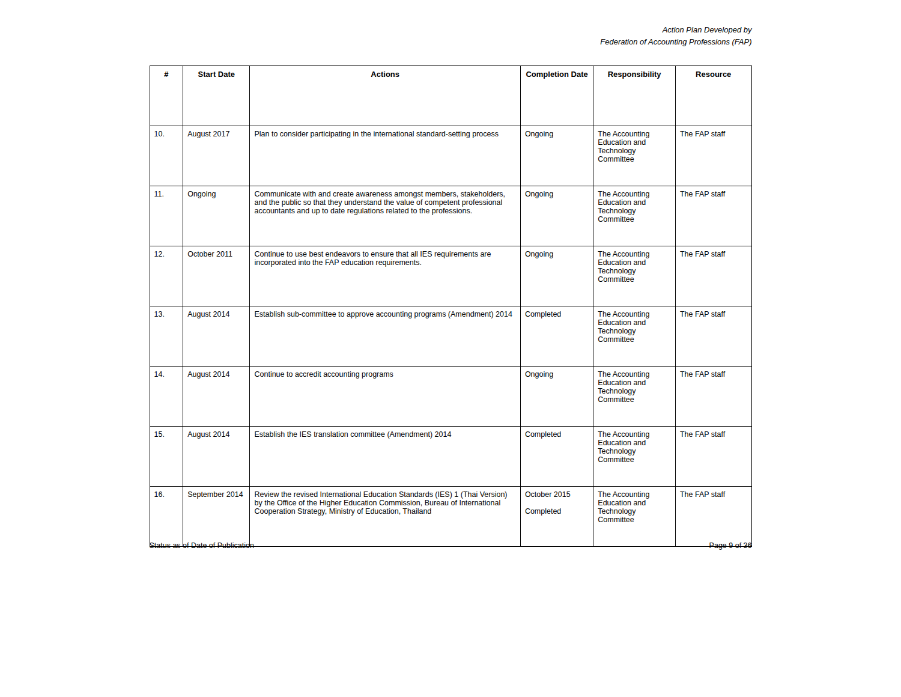Action Plan Developed by
Federation of Accounting Professions (FAP)
| # | Start Date | Actions | Completion Date | Responsibility | Resource |
| --- | --- | --- | --- | --- | --- |
| 10. | August 2017 | Plan to consider participating in the international standard-setting process | Ongoing | The Accounting Education and Technology Committee | The FAP staff |
| 11. | Ongoing | Communicate with and create awareness amongst members, stakeholders, and the public so that they understand the value of competent professional accountants and up to date regulations related to the professions. | Ongoing | The Accounting Education and Technology Committee | The FAP staff |
| 12. | October 2011 | Continue to use best endeavors to ensure that all IES requirements are incorporated into the FAP education requirements. | Ongoing | The Accounting Education and Technology Committee | The FAP staff |
| 13. | August 2014 | Establish sub-committee to approve accounting programs (Amendment) 2014 | Completed | The Accounting Education and Technology Committee | The FAP staff |
| 14. | August 2014 | Continue to accredit accounting programs | Ongoing | The Accounting Education and Technology Committee | The FAP staff |
| 15. | August 2014 | Establish the IES translation committee (Amendment) 2014 | Completed | The Accounting Education and Technology Committee | The FAP staff |
| 16. | September 2014 | Review the revised International Education Standards (IES) 1 (Thai Version) by the Office of the Higher Education Commission, Bureau of International Cooperation Strategy, Ministry of Education, Thailand | October 2015 Completed | The Accounting Education and Technology Committee | The FAP staff |
Status as of Date of Publication Page 9 of 36